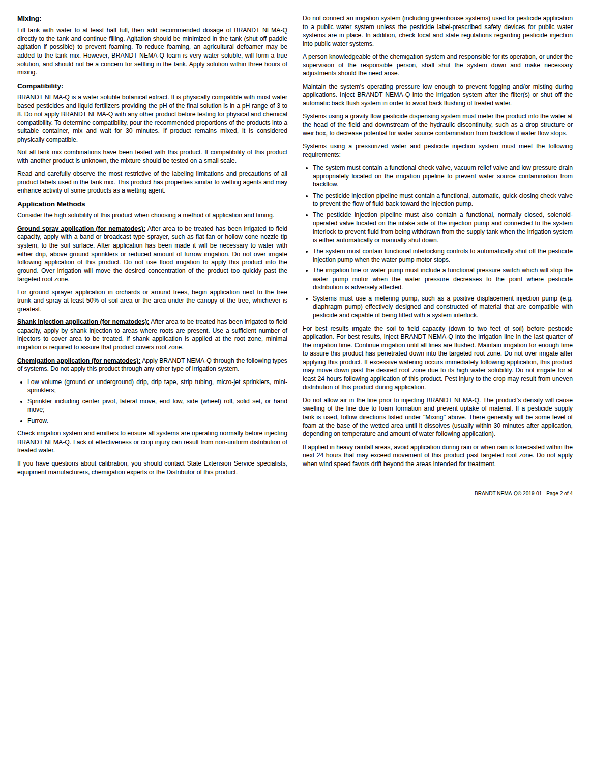Mixing:
Fill tank with water to at least half full, then add recommended dosage of BRANDT NEMA-Q directly to the tank and continue filling. Agitation should be minimized in the tank (shut off paddle agitation if possible) to prevent foaming. To reduce foaming, an agricultural defoamer may be added to the tank mix. However, BRANDT NEMA-Q foam is very water soluble, will form a true solution, and should not be a concern for settling in the tank. Apply solution within three hours of mixing.
Compatibility:
BRANDT NEMA-Q is a water soluble botanical extract. It is physically compatible with most water based pesticides and liquid fertilizers providing the pH of the final solution is in a pH range of 3 to 8. Do not apply BRANDT NEMA-Q with any other product before testing for physical and chemical compatibility. To determine compatibility, pour the recommended proportions of the products into a suitable container, mix and wait for 30 minutes. If product remains mixed, it is considered physically compatible.
Not all tank mix combinations have been tested with this product. If compatibility of this product with another product is unknown, the mixture should be tested on a small scale.
Read and carefully observe the most restrictive of the labeling limitations and precautions of all product labels used in the tank mix. This product has properties similar to wetting agents and may enhance activity of some products as a wetting agent.
Application Methods
Consider the high solubility of this product when choosing a method of application and timing.
Ground spray application (for nematodes): After area to be treated has been irrigated to field capacity, apply with a band or broadcast type sprayer, such as flat-fan or hollow cone nozzle tip system, to the soil surface. After application has been made it will be necessary to water with either drip, above ground sprinklers or reduced amount of furrow irrigation. Do not over irrigate following application of this product. Do not use flood irrigation to apply this product into the ground. Over irrigation will move the desired concentration of the product too quickly past the targeted root zone.
For ground sprayer application in orchards or around trees, begin application next to the tree trunk and spray at least 50% of soil area or the area under the canopy of the tree, whichever is greatest.
Shank injection application (for nematodes): After area to be treated has been irrigated to field capacity, apply by shank injection to areas where roots are present. Use a sufficient number of injectors to cover area to be treated. If shank application is applied at the root zone, minimal irrigation is required to assure that product covers root zone.
Chemigation application (for nematodes): Apply BRANDT NEMA-Q through the following types of systems. Do not apply this product through any other type of irrigation system.
Low volume (ground or underground) drip, drip tape, strip tubing, micro-jet sprinklers, mini-sprinklers;
Sprinkler including center pivot, lateral move, end tow, side (wheel) roll, solid set, or hand move;
Furrow.
Check irrigation system and emitters to ensure all systems are operating normally before injecting BRANDT NEMA-Q. Lack of effectiveness or crop injury can result from non-uniform distribution of treated water.
If you have questions about calibration, you should contact State Extension Service specialists, equipment manufacturers, chemigation experts or the Distributor of this product.
Do not connect an irrigation system (including greenhouse systems) used for pesticide application to a public water system unless the pesticide label-prescribed safety devices for public water systems are in place. In addition, check local and state regulations regarding pesticide injection into public water systems.
A person knowledgeable of the chemigation system and responsible for its operation, or under the supervision of the responsible person, shall shut the system down and make necessary adjustments should the need arise.
Maintain the system's operating pressure low enough to prevent fogging and/or misting during applications. Inject BRANDT NEMA-Q into the irrigation system after the filter(s) or shut off the automatic back flush system in order to avoid back flushing of treated water.
Systems using a gravity flow pesticide dispensing system must meter the product into the water at the head of the field and downstream of the hydraulic discontinuity, such as a drop structure or weir box, to decrease potential for water source contamination from backflow if water flow stops.
Systems using a pressurized water and pesticide injection system must meet the following requirements:
The system must contain a functional check valve, vacuum relief valve and low pressure drain appropriately located on the irrigation pipeline to prevent water source contamination from backflow.
The pesticide injection pipeline must contain a functional, automatic, quick-closing check valve to prevent the flow of fluid back toward the injection pump.
The pesticide injection pipeline must also contain a functional, normally closed, solenoid-operated valve located on the intake side of the injection pump and connected to the system interlock to prevent fluid from being withdrawn from the supply tank when the irrigation system is either automatically or manually shut down.
The system must contain functional interlocking controls to automatically shut off the pesticide injection pump when the water pump motor stops.
The irrigation line or water pump must include a functional pressure switch which will stop the water pump motor when the water pressure decreases to the point where pesticide distribution is adversely affected.
Systems must use a metering pump, such as a positive displacement injection pump (e.g. diaphragm pump) effectively designed and constructed of material that are compatible with pesticide and capable of being fitted with a system interlock.
For best results irrigate the soil to field capacity (down to two feet of soil) before pesticide application. For best results, inject BRANDT NEMA-Q into the irrigation line in the last quarter of the irrigation time. Continue irrigation until all lines are flushed. Maintain irrigation for enough time to assure this product has penetrated down into the targeted root zone. Do not over irrigate after applying this product. If excessive watering occurs immediately following application, this product may move down past the desired root zone due to its high water solubility. Do not irrigate for at least 24 hours following application of this product. Pest injury to the crop may result from uneven distribution of this product during application.
Do not allow air in the line prior to injecting BRANDT NEMA-Q. The product's density will cause swelling of the line due to foam formation and prevent uptake of material. If a pesticide supply tank is used, follow directions listed under "Mixing" above. There generally will be some level of foam at the base of the wetted area until it dissolves (usually within 30 minutes after application, depending on temperature and amount of water following application).
If applied in heavy rainfall areas, avoid application during rain or when rain is forecasted within the next 24 hours that may exceed movement of this product past targeted root zone. Do not apply when wind speed favors drift beyond the areas intended for treatment.
BRANDT NEMA-Q® 2019-01 - Page 2 of 4